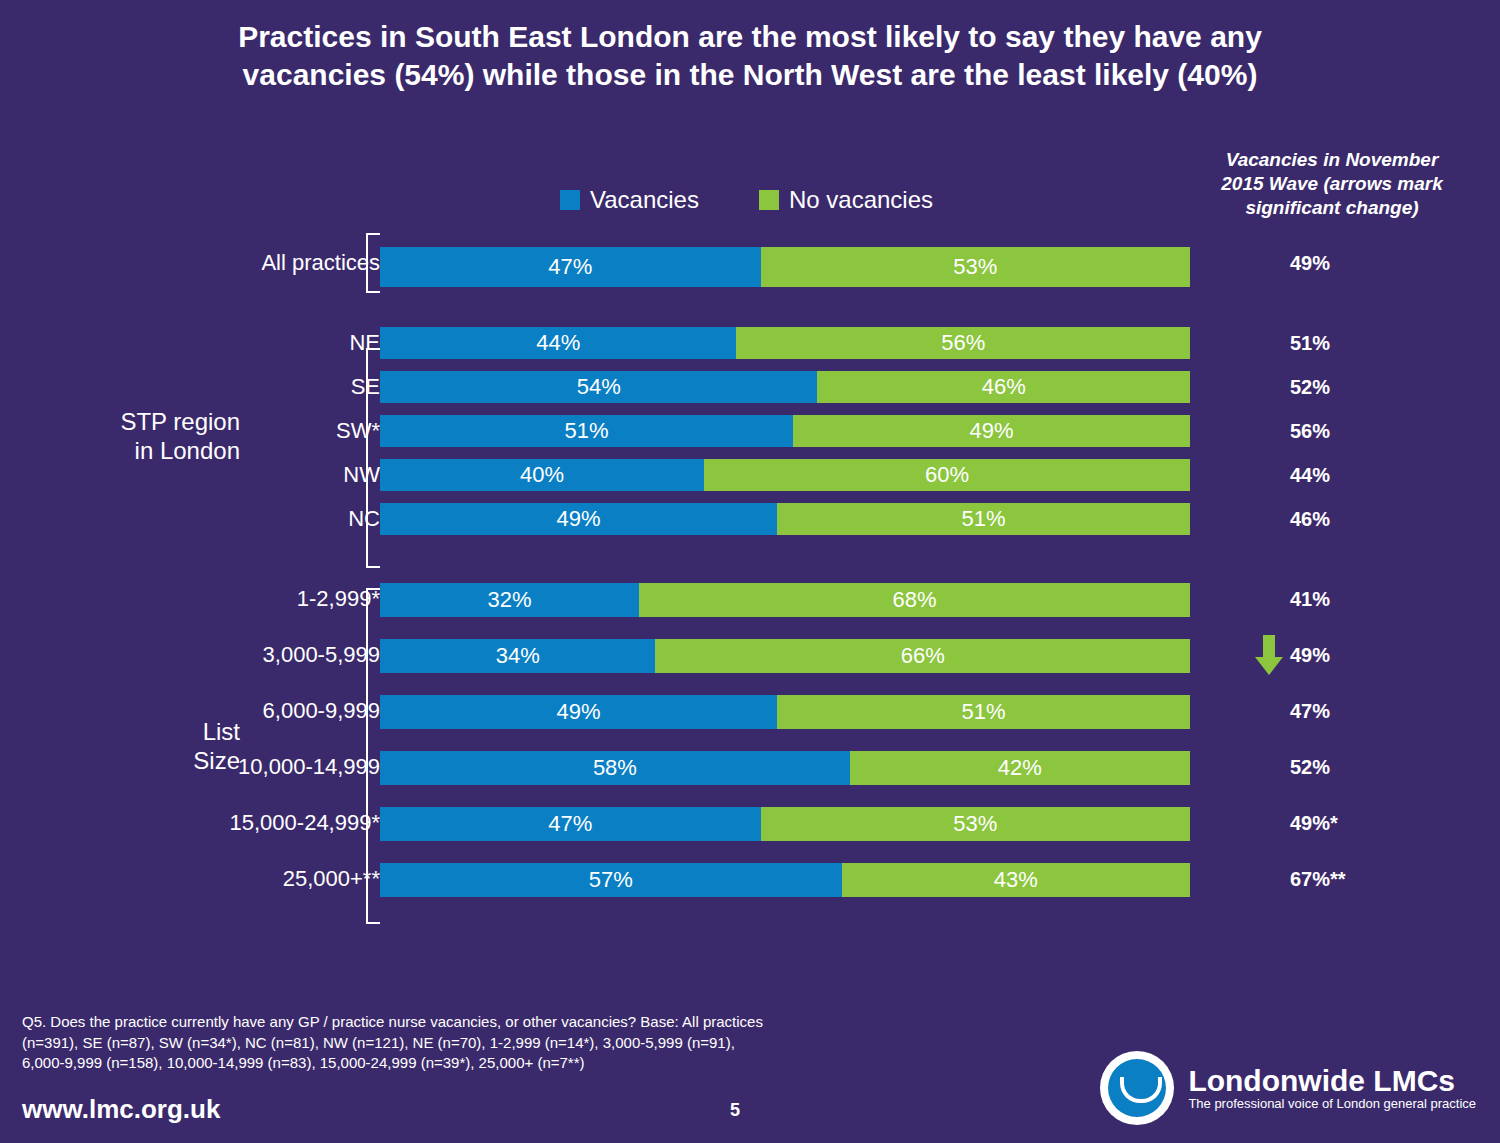Practices in South East London are the most likely to say they have any
vacancies (54%) while those in the North West are the least likely (40%)
Vacancies in November
2015 Wave (arrows mark
significant change)
Vacancies
No vacancies
All practices
47%
53%
49%
NE
44%
56%
51%
SE
54%
46%
52%
SW*
51%
49%
56%
NW
40%
60%
44%
NC
49%
51%
46%
1-2,999*
32%
68%
41%
3,000-5,999
34%
66%
49%
6,000-9,999
49%
51%
47%
10,000-14,999
58%
42%
52%
15,000-24,999*
47%
53%
49%*
25,000+**
57%
43%
67%**
STP region
in London
List
Size
Q5. Does the practice currently have any GP / practice nurse vacancies, or other vacancies? Base: All practices
(n=391), SE (n=87), SW (n=34*), NC (n=81), NW (n=121), NE (n=70), 1-2,999 (n=14*), 3,000-5,999 (n=91),
6,000-9,999 (n=158), 10,000-14,999 (n=83), 15,000-24,999 (n=39*), 25,000+ (n=7**)
www.lmc.org.uk
5
Londonwide LMCs
The professional voice of London general practice